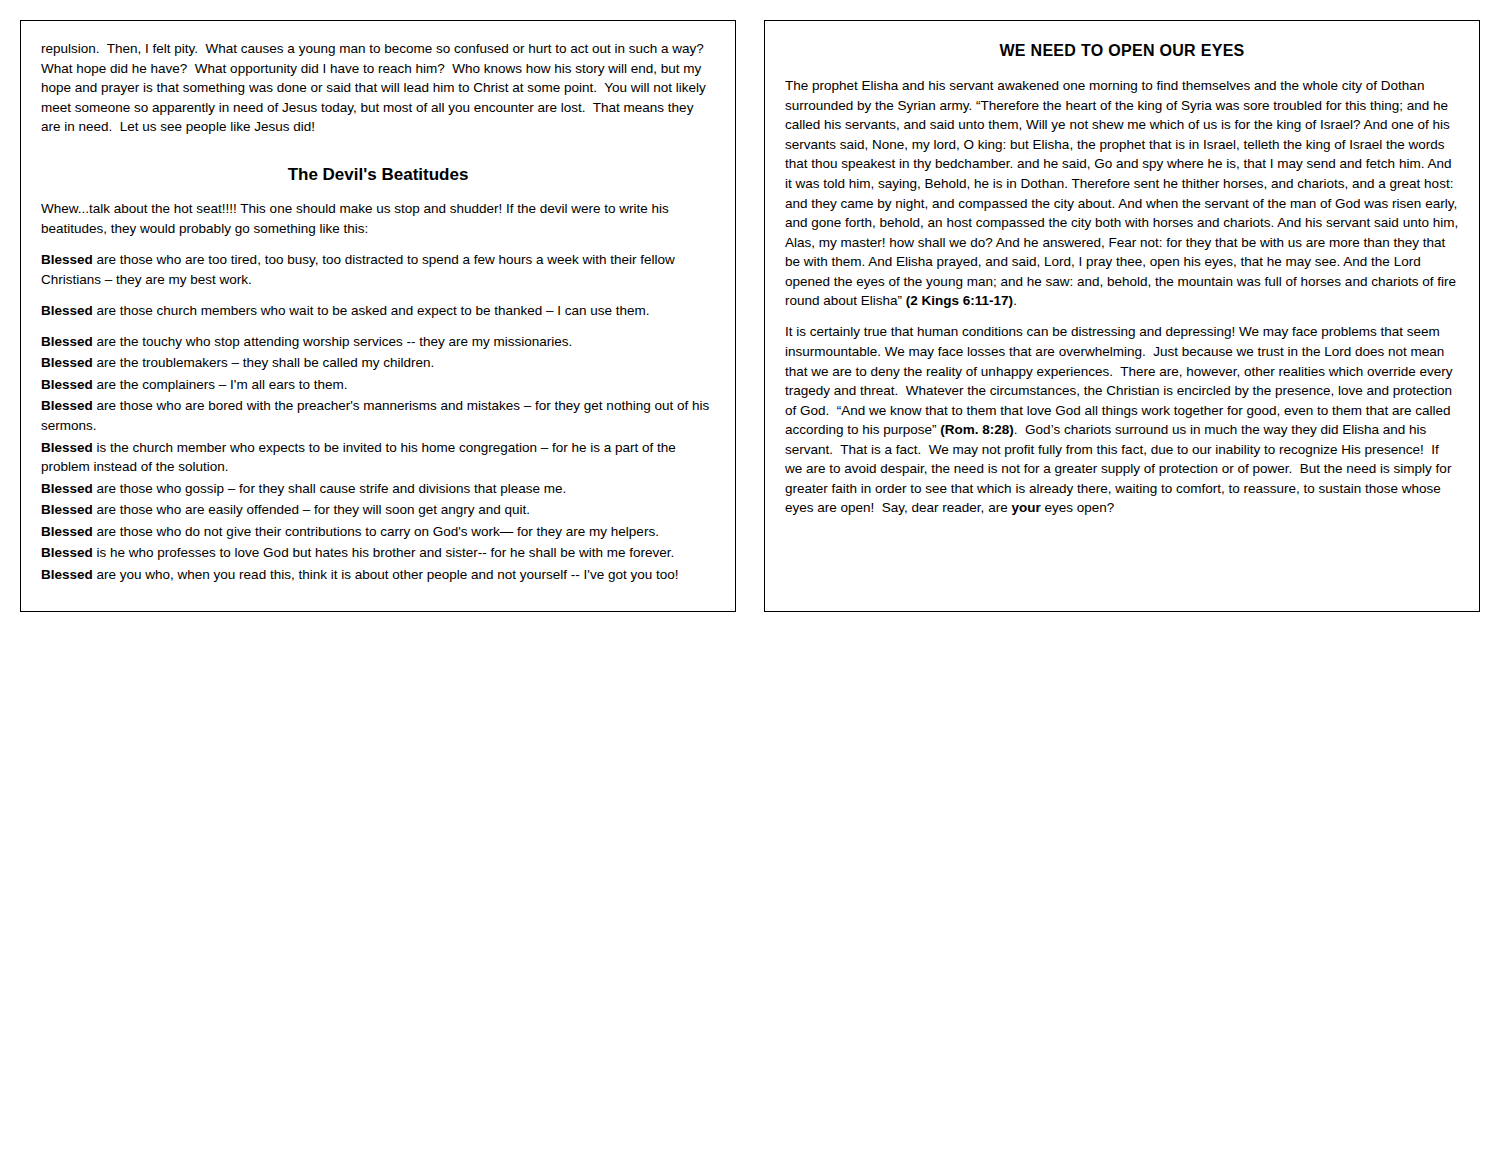repulsion. Then, I felt pity. What causes a young man to become so confused or hurt to act out in such a way? What hope did he have? What opportunity did I have to reach him? Who knows how his story will end, but my hope and prayer is that something was done or said that will lead him to Christ at some point. You will not likely meet someone so apparently in need of Jesus today, but most of all you encounter are lost. That means they are in need. Let us see people like Jesus did!
The Devil's Beatitudes
Whew...talk about the hot seat!!!! This one should make us stop and shudder! If the devil were to write his beatitudes, they would probably go something like this:
Blessed are those who are too tired, too busy, too distracted to spend a few hours a week with their fellow Christians – they are my best work.
Blessed are those church members who wait to be asked and expect to be thanked – I can use them.
Blessed are the touchy who stop attending worship services -- they are my missionaries.
Blessed are the troublemakers – they shall be called my children.
Blessed are the complainers – I'm all ears to them.
Blessed are those who are bored with the preacher's mannerisms and mistakes – for they get nothing out of his sermons.
Blessed is the church member who expects to be invited to his home congregation – for he is a part of the problem instead of the solution.
Blessed are those who gossip – for they shall cause strife and divisions that please me.
Blessed are those who are easily offended – for they will soon get angry and quit.
Blessed are those who do not give their contributions to carry on God's work— for they are my helpers.
Blessed is he who professes to love God but hates his brother and sister-- for he shall be with me forever.
Blessed are you who, when you read this, think it is about other people and not yourself -- I've got you too!
WE NEED TO OPEN OUR EYES
The prophet Elisha and his servant awakened one morning to find themselves and the whole city of Dothan surrounded by the Syrian army. “Therefore the heart of the king of Syria was sore troubled for this thing; and he called his servants, and said unto them, Will ye not shew me which of us is for the king of Israel? And one of his servants said, None, my lord, O king: but Elisha, the prophet that is in Israel, telleth the king of Israel the words that thou speakest in thy bedchamber. and he said, Go and spy where he is, that I may send and fetch him. And it was told him, saying, Behold, he is in Dothan. Therefore sent he thither horses, and chariots, and a great host: and they came by night, and compassed the city about. And when the servant of the man of God was risen early, and gone forth, behold, an host compassed the city both with horses and chariots. And his servant said unto him, Alas, my master! how shall we do? And he answered, Fear not: for they that be with us are more than they that be with them. And Elisha prayed, and said, Lord, I pray thee, open his eyes, that he may see. And the Lord opened the eyes of the young man; and he saw: and, behold, the mountain was full of horses and chariots of fire round about Elisha” (2 Kings 6:11-17).
It is certainly true that human conditions can be distressing and depressing! We may face problems that seem insurmountable. We may face losses that are overwhelming. Just because we trust in the Lord does not mean that we are to deny the reality of unhappy experiences. There are, however, other realities which override every tragedy and threat. Whatever the circumstances, the Christian is encircled by the presence, love and protection of God. “And we know that to them that love God all things work together for good, even to them that are called according to his purpose” (Rom. 8:28). God’s chariots surround us in much the way they did Elisha and his servant. That is a fact. We may not profit fully from this fact, due to our inability to recognize His presence! If we are to avoid despair, the need is not for a greater supply of protection or of power. But the need is simply for greater faith in order to see that which is already there, waiting to comfort, to reassure, to sustain those whose eyes are open! Say, dear reader, are your eyes open?